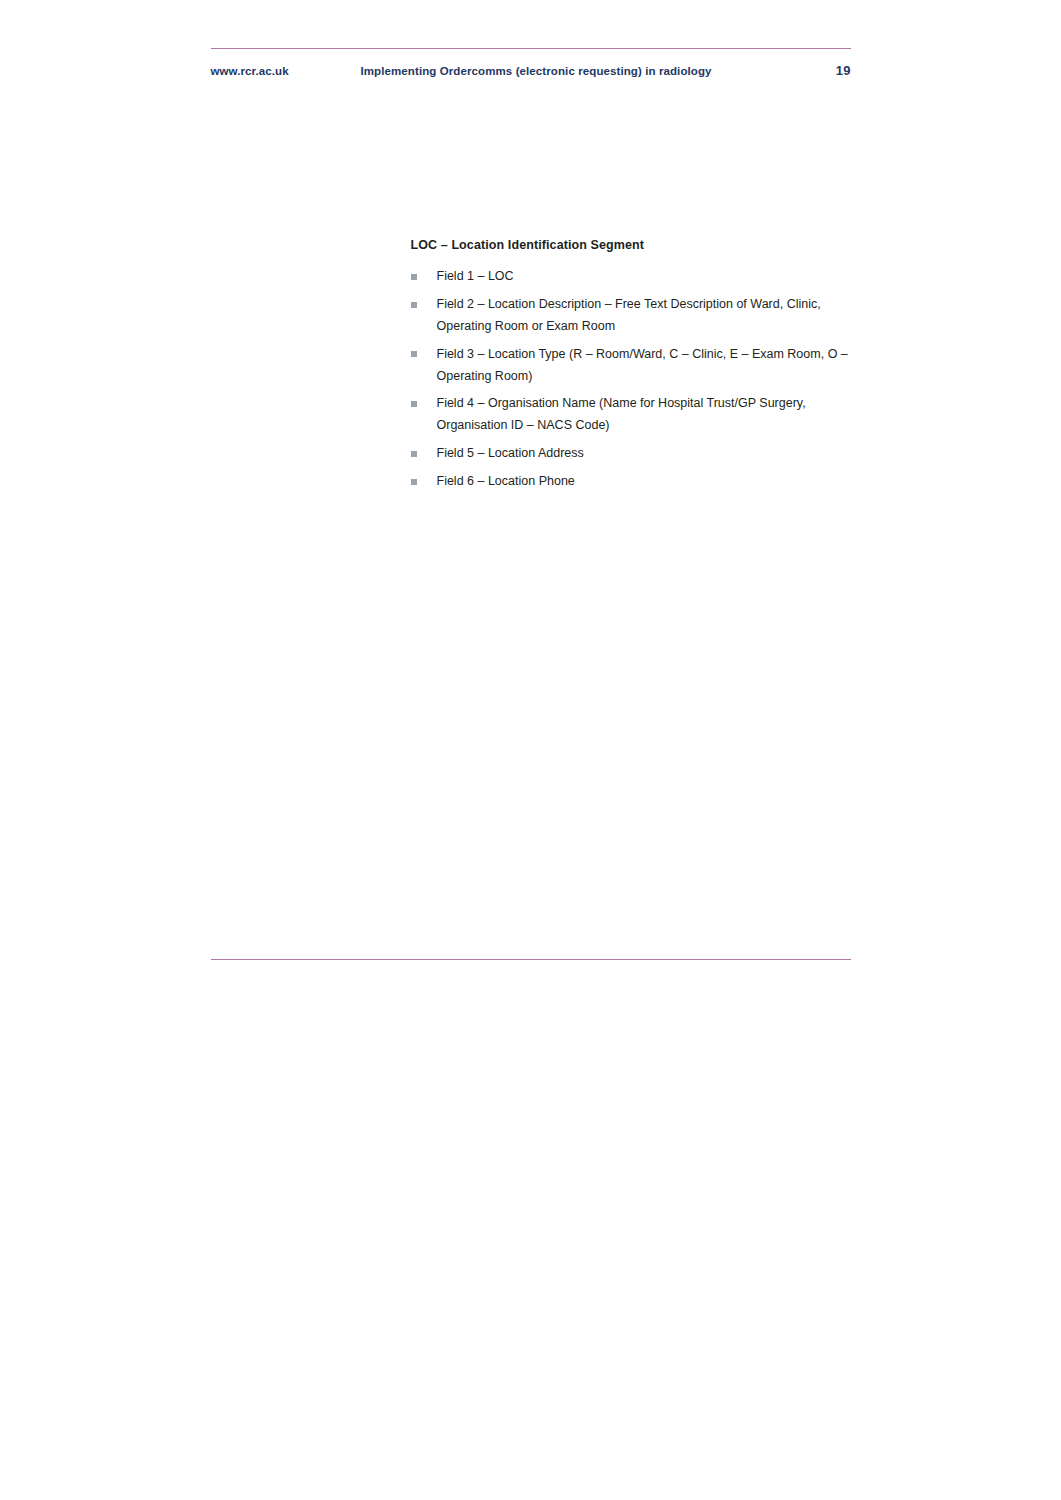www.rcr.ac.uk Implementing Ordercomms (electronic requesting) in radiology 19
LOC – Location Identification Segment
Field 1 – LOC
Field 2 – Location Description – Free Text Description of Ward, Clinic, Operating Room or Exam Room
Field 3 – Location Type (R – Room/Ward, C – Clinic, E – Exam Room, O – Operating Room)
Field 4 – Organisation Name (Name for Hospital Trust/GP Surgery, Organisation ID – NACS Code)
Field 5 – Location Address
Field 6 – Location Phone